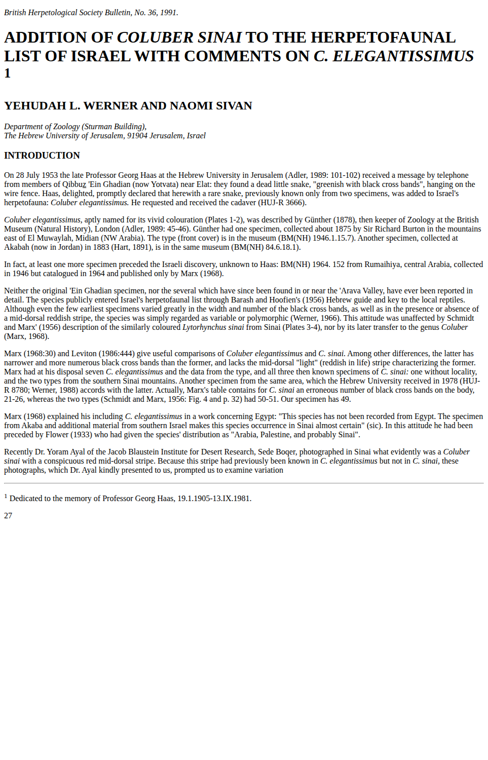British Herpetological Society Bulletin, No. 36, 1991.
ADDITION OF COLUBER SINAI TO THE HERPETOFAUNAL LIST OF ISRAEL WITH COMMENTS ON C. ELEGANTISSIMUS 1
YEHUDAH L. WERNER AND NAOMI SIVAN
Department of Zoology (Sturman Building),
The Hebrew University of Jerusalem, 91904 Jerusalem, Israel
INTRODUCTION
On 28 July 1953 the late Professor Georg Haas at the Hebrew University in Jerusalem (Adler, 1989: 101-102) received a message by telephone from members of Qibbuz 'Ein Ghadian (now Yotvata) near Elat: they found a dead little snake, "greenish with black cross bands", hanging on the wire fence. Haas, delighted, promptly declared that herewith a rare snake, previously known only from two specimens, was added to Israel's herpetofauna: Coluber elegantissimus. He requested and received the cadaver (HUJ-R 3666).
Coluber elegantissimus, aptly named for its vivid colouration (Plates 1-2), was described by Günther (1878), then keeper of Zoology at the British Museum (Natural History), London (Adler, 1989: 45-46). Günther had one specimen, collected about 1875 by Sir Richard Burton in the mountains east of El Muwaylah, Midian (NW Arabia). The type (front cover) is in the museum (BM(NH) 1946.1.15.7). Another specimen, collected at Akabah (now in Jordan) in 1883 (Hart, 1891), is in the same museum (BM(NH) 84.6.18.1).
In fact, at least one more specimen preceded the Israeli discovery, unknown to Haas: BM(NH) 1964. 152 from Rumaihiya, central Arabia, collected in 1946 but catalogued in 1964 and published only by Marx (1968).
Neither the original 'Ein Ghadian specimen, nor the several which have since been found in or near the 'Arava Valley, have ever been reported in detail. The species publicly entered Israel's herpetofaunal list through Barash and Hoofien's (1956) Hebrew guide and key to the local reptiles. Although even the few earliest specimens varied greatly in the width and number of the black cross bands, as well as in the presence or absence of a mid-dorsal reddish stripe, the species was simply regarded as variable or polymorphic (Werner, 1966). This attitude was unaffected by Schmidt and Marx' (1956) description of the similarly coloured Lytorhynchus sinai from Sinai (Plates 3-4), nor by its later transfer to the genus Coluber (Marx, 1968).
Marx (1968:30) and Leviton (1986:444) give useful comparisons of Coluber elegantissimus and C. sinai. Among other differences, the latter has narrower and more numerous black cross bands than the former, and lacks the mid-dorsal "light" (reddish in life) stripe characterizing the former. Marx had at his disposal seven C. elegantissimus and the data from the type, and all three then known specimens of C. sinai: one without locality, and the two types from the southern Sinai mountains. Another specimen from the same area, which the Hebrew University received in 1978 (HUJ-R 8780; Werner, 1988) accords with the latter. Actually, Marx's table contains for C. sinai an erroneous number of black cross bands on the body, 21-26, whereas the two types (Schmidt and Marx, 1956: Fig. 4 and p. 32) had 50-51. Our specimen has 49.
Marx (1968) explained his including C. elegantissimus in a work concerning Egypt: "This species has not been recorded from Egypt. The specimen from Akaba and additional material from southern Israel makes this species occurrence in Sinai almost certain" (sic). In this attitude he had been preceded by Flower (1933) who had given the species' distribution as "Arabia, Palestine, and probably Sinai".
Recently Dr. Yoram Ayal of the Jacob Blaustein Institute for Desert Research, Sede Boqer, photographed in Sinai what evidently was a Coluber sinai with a conspicuous red mid-dorsal stripe. Because this stripe had previously been known in C. elegantissimus but not in C. sinai, these photographs, which Dr. Ayal kindly presented to us, prompted us to examine variation
1 Dedicated to the memory of Professor Georg Haas, 19.1.1905-13.IX.1981.
27